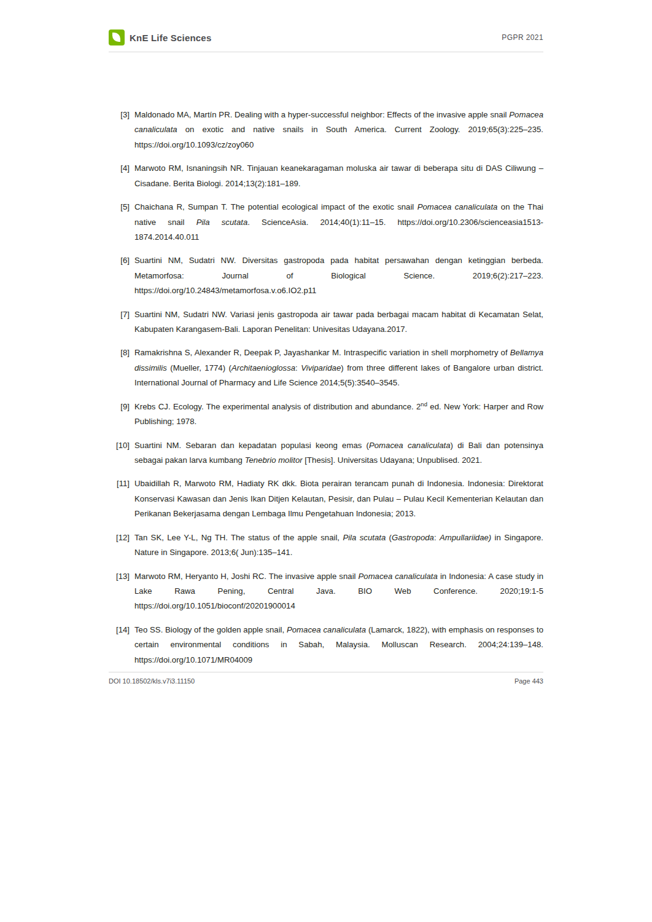KnE Life Sciences
PGPR 2021
[3] Maldonado MA, Martín PR. Dealing with a hyper-successful neighbor: Effects of the invasive apple snail Pomacea canaliculata on exotic and native snails in South America. Current Zoology. 2019;65(3):225–235. https://doi.org/10.1093/cz/zoy060
[4] Marwoto RM, Isnaningsih NR. Tinjauan keanekaragaman moluska air tawar di beberapa situ di DAS Ciliwung – Cisadane. Berita Biologi. 2014;13(2):181–189.
[5] Chaichana R, Sumpan T. The potential ecological impact of the exotic snail Pomacea canaliculata on the Thai native snail Pila scutata. ScienceAsia. 2014;40(1):11–15. https://doi.org/10.2306/scienceasia1513-1874.2014.40.011
[6] Suartini NM, Sudatri NW. Diversitas gastropoda pada habitat persawahan dengan ketinggian berbeda. Metamorfosa: Journal of Biological Science. 2019;6(2):217–223. https://doi.org/10.24843/metamorfosa.v.o6.IO2.p11
[7] Suartini NM, Sudatri NW. Variasi jenis gastropoda air tawar pada berbagai macam habitat di Kecamatan Selat, Kabupaten Karangasem-Bali. Laporan Penelitan: Univesitas Udayana.2017.
[8] Ramakrishna S, Alexander R, Deepak P, Jayashankar M. Intraspecific variation in shell morphometry of Bellamya dissimilis (Mueller, 1774) (Architaenioglossa: Viviparidae) from three different lakes of Bangalore urban district. International Journal of Pharmacy and Life Science 2014;5(5):3540–3545.
[9] Krebs CJ. Ecology. The experimental analysis of distribution and abundance. 2nd ed. New York: Harper and Row Publishing; 1978.
[10] Suartini NM. Sebaran dan kepadatan populasi keong emas (Pomacea canaliculata) di Bali dan potensinya sebagai pakan larva kumbang Tenebrio molitor [Thesis]. Universitas Udayana; Unpublised. 2021.
[11] Ubaidillah R, Marwoto RM, Hadiaty RK dkk. Biota perairan terancam punah di Indonesia. Indonesia: Direktorat Konservasi Kawasan dan Jenis Ikan Ditjen Kelautan, Pesisir, dan Pulau – Pulau Kecil Kementerian Kelautan dan Perikanan Bekerjasama dengan Lembaga Ilmu Pengetahuan Indonesia; 2013.
[12] Tan SK, Lee Y-L, Ng TH. The status of the apple snail, Pila scutata (Gastropoda: Ampullariidae) in Singapore. Nature in Singapore. 2013;6( Jun):135–141.
[13] Marwoto RM, Heryanto H, Joshi RC. The invasive apple snail Pomacea canaliculata in Indonesia: A case study in Lake Rawa Pening, Central Java. BIO Web Conference. 2020;19:1-5 https://doi.org/10.1051/bioconf/20201900014
[14] Teo SS. Biology of the golden apple snail, Pomacea canaliculata (Lamarck, 1822), with emphasis on responses to certain environmental conditions in Sabah, Malaysia. Molluscan Research. 2004;24:139–148. https://doi.org/10.1071/MR04009
DOI 10.18502/kls.v7i3.11150 Page 443